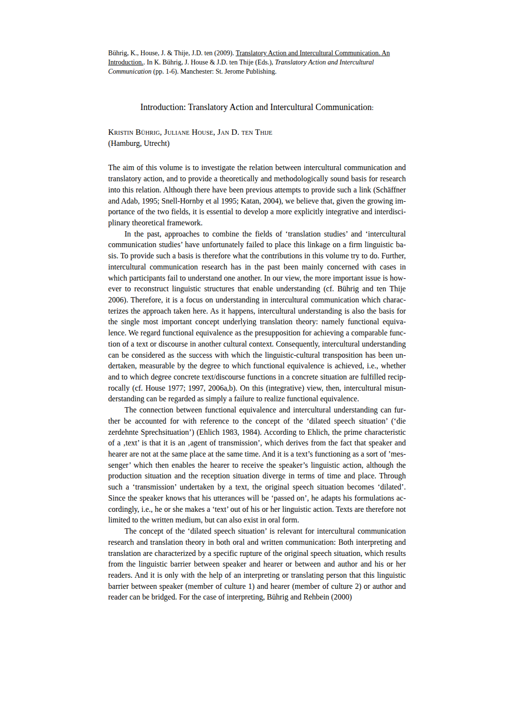Bührig, K., House, J. & Thije, J.D. ten (2009). Translatory Action and Intercultural Communication. An Introduction.. In K. Bührig, J. House & J.D. ten Thije (Eds.), Translatory Action and Intercultural Communication (pp. 1-6). Manchester: St. Jerome Publishing.
Introduction: Translatory Action and Intercultural Communication:
Kristin Bührig, Juliane House, Jan D. ten Thije (Hamburg, Utrecht)
The aim of this volume is to investigate the relation between intercultural communication and translatory action, and to provide a theoretically and methodologically sound basis for research into this relation. Although there have been previous attempts to provide such a link (Schäffner and Adab, 1995; Snell-Hornby et al 1995; Katan, 2004), we believe that, given the growing importance of the two fields, it is essential to develop a more explicitly integrative and interdisciplinary theoretical framework.
In the past, approaches to combine the fields of ‘translation studies’ and ‘intercultural communication studies’ have unfortunately failed to place this linkage on a firm linguistic basis. To provide such a basis is therefore what the contributions in this volume try to do. Further, intercultural communication research has in the past been mainly concerned with cases in which participants fail to understand one another. In our view, the more important issue is however to reconstruct linguistic structures that enable understanding (cf. Bührig and ten Thije 2006). Therefore, it is a focus on understanding in intercultural communication which characterizes the approach taken here. As it happens, intercultural understanding is also the basis for the single most important concept underlying translation theory: namely functional equivalence. We regard functional equivalence as the presupposition for achieving a comparable function of a text or discourse in another cultural context. Consequently, intercultural understanding can be considered as the success with which the linguistic-cultural transposition has been undertaken, measurable by the degree to which functional equivalence is achieved, i.e., whether and to which degree concrete text/discourse functions in a concrete situation are fulfilled reciprocally (cf. House 1977; 1997, 2006a,b). On this (integrative) view, then, intercultural misunderstanding can be regarded as simply a failure to realize functional equivalence.
The connection between functional equivalence and intercultural understanding can further be accounted for with reference to the concept of the ‘dilated speech situation’ (‘die zerdehnte Sprechsituation’) (Ehlich 1983, 1984). According to Ehlich, the prime characteristic of a ‚text’ is that it is an ‚agent of transmission’, which derives from the fact that speaker and hearer are not at the same place at the same time. And it is a text’s functioning as a sort of ’messenger’ which then enables the hearer to receive the speaker’s linguistic action, although the production situation and the reception situation diverge in terms of time and place. Through such a ‘transmission’ undertaken by a text, the original speech situation becomes ‘dilated’. Since the speaker knows that his utterances will be ‘passed on’, he adapts his formulations accordingly, i.e., he or she makes a ‘text’ out of his or her linguistic action. Texts are therefore not limited to the written medium, but can also exist in oral form.
The concept of the ‘dilated speech situation’ is relevant for intercultural communication research and translation theory in both oral and written communication: Both interpreting and translation are characterized by a specific rupture of the original speech situation, which results from the linguistic barrier between speaker and hearer or between and author and his or her readers. And it is only with the help of an interpreting or translating person that this linguistic barrier between speaker (member of culture 1) and hearer (member of culture 2) or author and reader can be bridged. For the case of interpreting, Bührig and Rehbein (2000)